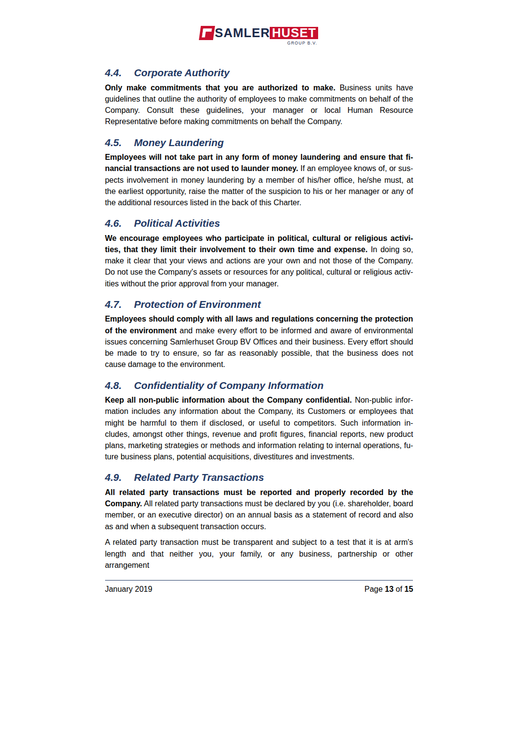SAMLER HUSET
GROUP B.V.
4.4. Corporate Authority
Only make commitments that you are authorized to make. Business units have guidelines that outline the authority of employees to make commitments on behalf of the Company. Consult these guidelines, your manager or local Human Resource Representative before making commitments on behalf the Company.
4.5. Money Laundering
Employees will not take part in any form of money laundering and ensure that financial transactions are not used to launder money. If an employee knows of, or suspects involvement in money laundering by a member of his/her office, he/she must, at the earliest opportunity, raise the matter of the suspicion to his or her manager or any of the additional resources listed in the back of this Charter.
4.6. Political Activities
We encourage employees who participate in political, cultural or religious activities, that they limit their involvement to their own time and expense. In doing so, make it clear that your views and actions are your own and not those of the Company. Do not use the Company's assets or resources for any political, cultural or religious activities without the prior approval from your manager.
4.7. Protection of Environment
Employees should comply with all laws and regulations concerning the protection of the environment and make every effort to be informed and aware of environmental issues concerning Samlerhuset Group BV Offices and their business. Every effort should be made to try to ensure, so far as reasonably possible, that the business does not cause damage to the environment.
4.8. Confidentiality of Company Information
Keep all non-public information about the Company confidential. Non-public information includes any information about the Company, its Customers or employees that might be harmful to them if disclosed, or useful to competitors. Such information includes, amongst other things, revenue and profit figures, financial reports, new product plans, marketing strategies or methods and information relating to internal operations, future business plans, potential acquisitions, divestitures and investments.
4.9. Related Party Transactions
All related party transactions must be reported and properly recorded by the Company. All related party transactions must be declared by you (i.e. shareholder, board member, or an executive director) on an annual basis as a statement of record and also as and when a subsequent transaction occurs.
A related party transaction must be transparent and subject to a test that it is at arm's length and that neither you, your family, or any business, partnership or other arrangement
January 2019
Page 13 of 15